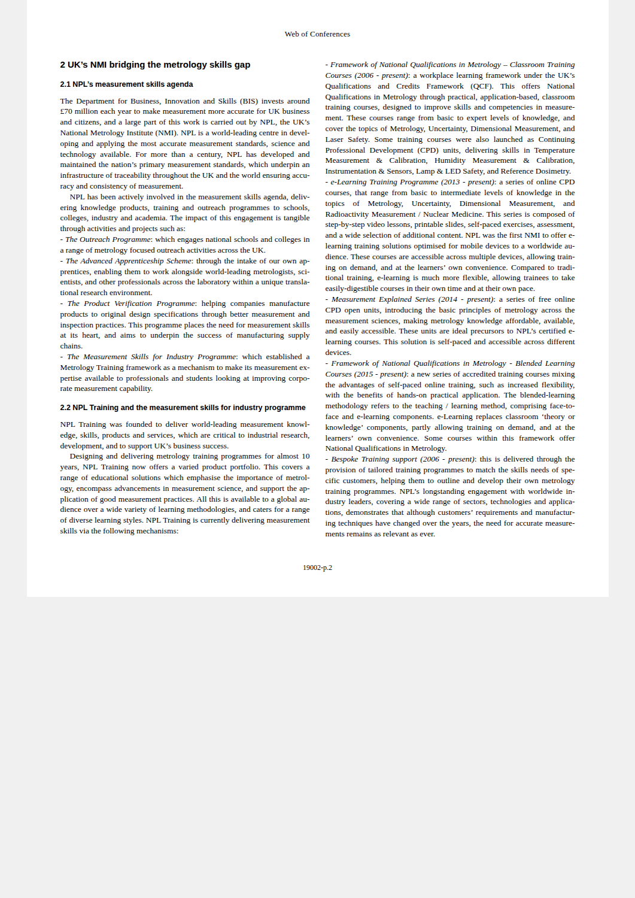Web of Conferences
2 UK’s NMI bridging the metrology skills gap
2.1 NPL’s measurement skills agenda
The Department for Business, Innovation and Skills (BIS) invests around £70 million each year to make measurement more accurate for UK business and citizens, and a large part of this work is carried out by NPL, the UK’s National Metrology Institute (NMI). NPL is a world-leading centre in developing and applying the most accurate measurement standards, science and technology available. For more than a century, NPL has developed and maintained the nation’s primary measurement standards, which underpin an infrastructure of traceability throughout the UK and the world ensuring accuracy and consistency of measurement.
NPL has been actively involved in the measurement skills agenda, delivering knowledge products, training and outreach programmes to schools, colleges, industry and academia. The impact of this engagement is tangible through activities and projects such as:
- The Outreach Programme: which engages national schools and colleges in a range of metrology focused outreach activities across the UK.
- The Advanced Apprenticeship Scheme: through the intake of our own apprentices, enabling them to work alongside world-leading metrologists, scientists, and other professionals across the laboratory within a unique translational research environment.
- The Product Verification Programme: helping companies manufacture products to original design specifications through better measurement and inspection practices. This programme places the need for measurement skills at its heart, and aims to underpin the success of manufacturing supply chains.
- The Measurement Skills for Industry Programme: which established a Metrology Training framework as a mechanism to make its measurement expertise available to professionals and students looking at improving corporate measurement capability.
2.2 NPL Training and the measurement skills for industry programme
NPL Training was founded to deliver world-leading measurement knowledge, skills, products and services, which are critical to industrial research, development, and to support UK’s business success.
Designing and delivering metrology training programmes for almost 10 years, NPL Training now offers a varied product portfolio. This covers a range of educational solutions which emphasise the importance of metrology, encompass advancements in measurement science, and support the application of good measurement practices. All this is available to a global audience over a wide variety of learning methodologies, and caters for a range of diverse learning styles. NPL Training is currently delivering measurement skills via the following mechanisms:
- Framework of National Qualifications in Metrology – Classroom Training Courses (2006 - present): a workplace learning framework under the UK’s Qualifications and Credits Framework (QCF). This offers National Qualifications in Metrology through practical, application-based, classroom training courses, designed to improve skills and competencies in measurement. These courses range from basic to expert levels of knowledge, and cover the topics of Metrology, Uncertainty, Dimensional Measurement, and Laser Safety. Some training courses were also launched as Continuing Professional Development (CPD) units, delivering skills in Temperature Measurement & Calibration, Humidity Measurement & Calibration, Instrumentation & Sensors, Lamp & LED Safety, and Reference Dosimetry.
- e-Learning Training Programme (2013 - present): a series of online CPD courses, that range from basic to intermediate levels of knowledge in the topics of Metrology, Uncertainty, Dimensional Measurement, and Radioactivity Measurement / Nuclear Medicine. This series is composed of step-by-step video lessons, printable slides, self-paced exercises, assessment, and a wide selection of additional content. NPL was the first NMI to offer e-learning training solutions optimised for mobile devices to a worldwide audience. These courses are accessible across multiple devices, allowing training on demand, and at the learners’ own convenience. Compared to traditional training, e-learning is much more flexible, allowing trainees to take easily-digestible courses in their own time and at their own pace.
- Measurement Explained Series (2014 - present): a series of free online CPD open units, introducing the basic principles of metrology across the measurement sciences, making metrology knowledge affordable, available, and easily accessible. These units are ideal precursors to NPL’s certified e-learning courses. This solution is self-paced and accessible across different devices.
- Framework of National Qualifications in Metrology - Blended Learning Courses (2015 - present): a new series of accredited training courses mixing the advantages of self-paced online training, such as increased flexibility, with the benefits of hands-on practical application. The blended-learning methodology refers to the teaching / learning method, comprising face-to-face and e-learning components. e-Learning replaces classroom ‘theory or knowledge’ components, partly allowing training on demand, and at the learners’ own convenience. Some courses within this framework offer National Qualifications in Metrology.
- Bespoke Training support (2006 - present): this is delivered through the provision of tailored training programmes to match the skills needs of specific customers, helping them to outline and develop their own metrology training programmes. NPL’s longstanding engagement with worldwide industry leaders, covering a wide range of sectors, technologies and applications, demonstrates that although customers’ requirements and manufacturing techniques have changed over the years, the need for accurate measurements remains as relevant as ever.
19002-p.2